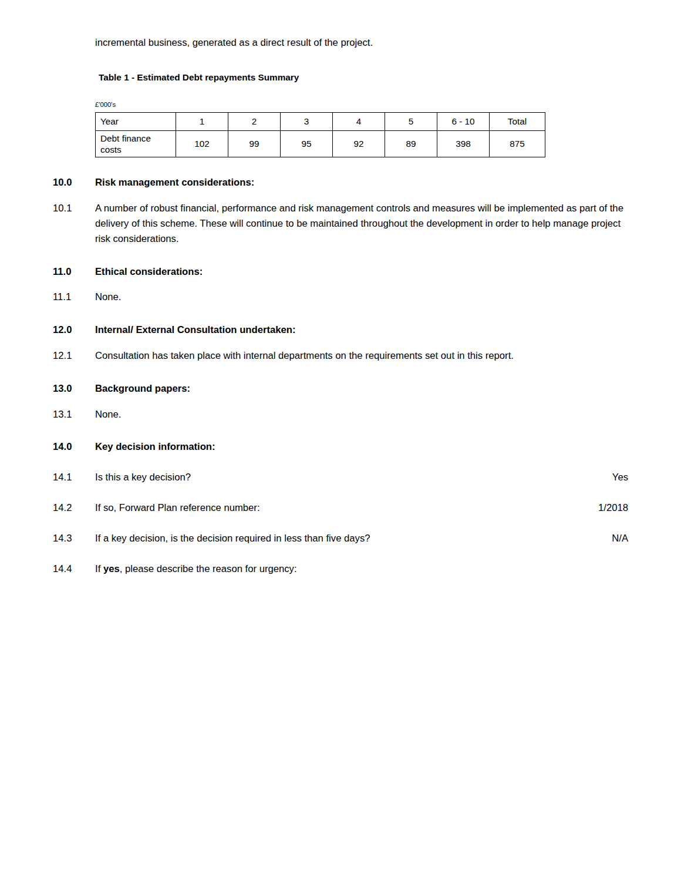incremental business, generated as a direct result of the project.
Table 1 - Estimated Debt repayments Summary
£'000's
| Year | 1 | 2 | 3 | 4 | 5 | 6 - 10 | Total |
| Debt finance costs | 102 | 99 | 95 | 92 | 89 | 398 | 875 |
10.0
Risk management considerations:
10.1
A number of robust financial, performance and risk management controls and measures will be implemented as part of the delivery of this scheme. These will continue to be maintained throughout the development in order to help manage project risk considerations.
11.0
Ethical considerations:
11.1
None.
12.0
Internal/ External Consultation undertaken:
12.1
Consultation has taken place with internal departments on the requirements set out in this report.
13.0
Background papers:
13.1
None.
14.0
Key decision information:
14.1
Is this a key decision? Yes
14.2
If so, Forward Plan reference number: 1/2018
14.3
If a key decision, is the decision required in less than five days? N/A
14.4
If yes, please describe the reason for urgency: